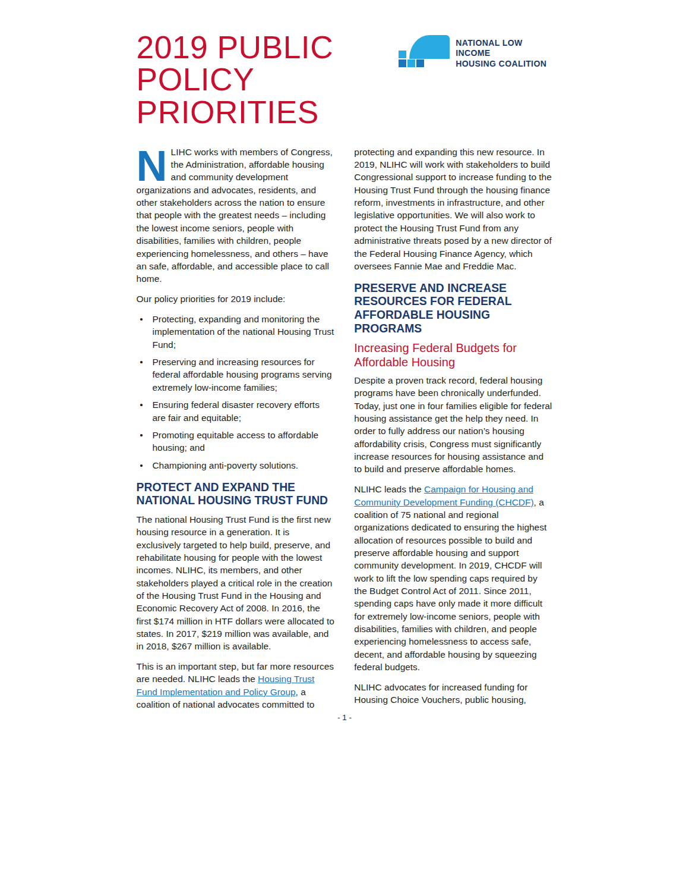2019 Public Policy Priorities
NATIONAL LOW INCOME
HOUSING COALITION
NLIHC works with members of Congress, the Administration, affordable housing and community development organizations and advocates, residents, and other stakeholders across the nation to ensure that people with the greatest needs – including the lowest income seniors, people with disabilities, families with children, people experiencing homelessness, and others – have an safe, affordable, and accessible place to call home.
Our policy priorities for 2019 include:
Protecting, expanding and monitoring the implementation of the national Housing Trust Fund;
Preserving and increasing resources for federal affordable housing programs serving extremely low-income families;
Ensuring federal disaster recovery efforts are fair and equitable;
Promoting equitable access to affordable housing; and
Championing anti-poverty solutions.
Protect and Expand the National Housing Trust Fund
The national Housing Trust Fund is the first new housing resource in a generation. It is exclusively targeted to help build, preserve, and rehabilitate housing for people with the lowest incomes. NLIHC, its members, and other stakeholders played a critical role in the creation of the Housing Trust Fund in the Housing and Economic Recovery Act of 2008. In 2016, the first $174 million in HTF dollars were allocated to states. In 2017, $219 million was available, and in 2018, $267 million is available.
This is an important step, but far more resources are needed. NLIHC leads the Housing Trust Fund Implementation and Policy Group, a coalition of national advocates committed to protecting and expanding this new resource. In 2019, NLIHC will work with stakeholders to build Congressional support to increase funding to the Housing Trust Fund through the housing finance reform, investments in infrastructure, and other legislative opportunities. We will also work to protect the Housing Trust Fund from any administrative threats posed by a new director of the Federal Housing Finance Agency, which oversees Fannie Mae and Freddie Mac.
Preserve and Increase Resources for Federal Affordable Housing Programs
Increasing Federal Budgets for Affordable Housing
Despite a proven track record, federal housing programs have been chronically underfunded. Today, just one in four families eligible for federal housing assistance get the help they need. In order to fully address our nation’s housing affordability crisis, Congress must significantly increase resources for housing assistance and to build and preserve affordable homes.
NLIHC leads the Campaign for Housing and Community Development Funding (CHCDF), a coalition of 75 national and regional organizations dedicated to ensuring the highest allocation of resources possible to build and preserve affordable housing and support community development. In 2019, CHCDF will work to lift the low spending caps required by the Budget Control Act of 2011. Since 2011, spending caps have only made it more difficult for extremely low-income seniors, people with disabilities, families with children, and people experiencing homelessness to access safe, decent, and affordable housing by squeezing federal budgets.
NLIHC advocates for increased funding for Housing Choice Vouchers, public housing,
- 1 -